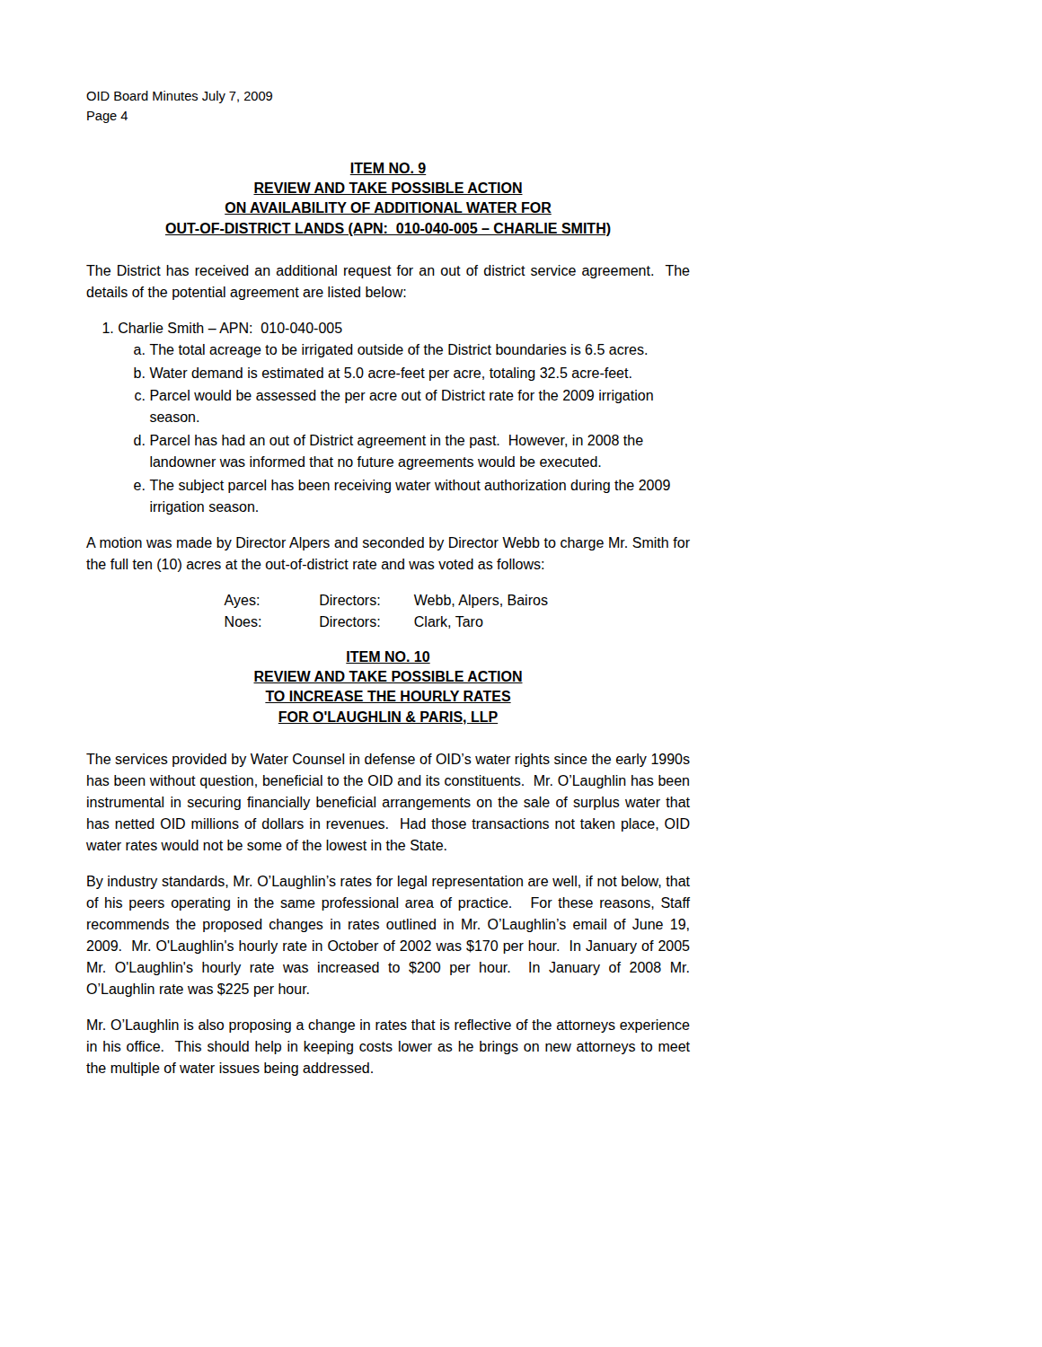OID Board Minutes July 7, 2009
Page 4
ITEM NO. 9
REVIEW AND TAKE POSSIBLE ACTION
ON AVAILABILITY OF ADDITIONAL WATER FOR
OUT-OF-DISTRICT LANDS (APN: 010-040-005 – CHARLIE SMITH)
The District has received an additional request for an out of district service agreement. The details of the potential agreement are listed below:
Charlie Smith – APN: 010-040-005
The total acreage to be irrigated outside of the District boundaries is 6.5 acres.
Water demand is estimated at 5.0 acre-feet per acre, totaling 32.5 acre-feet.
Parcel would be assessed the per acre out of District rate for the 2009 irrigation season.
Parcel has had an out of District agreement in the past. However, in 2008 the landowner was informed that no future agreements would be executed.
The subject parcel has been receiving water without authorization during the 2009 irrigation season.
A motion was made by Director Alpers and seconded by Director Webb to charge Mr. Smith for the full ten (10) acres at the out-of-district rate and was voted as follows:
Ayes: Directors: Webb, Alpers, Bairos
Noes: Directors: Clark, Taro
ITEM NO. 10
REVIEW AND TAKE POSSIBLE ACTION
TO INCREASE THE HOURLY RATES
FOR O'LAUGHLIN & PARIS, LLP
The services provided by Water Counsel in defense of OID’s water rights since the early 1990s has been without question, beneficial to the OID and its constituents. Mr. O’Laughlin has been instrumental in securing financially beneficial arrangements on the sale of surplus water that has netted OID millions of dollars in revenues. Had those transactions not taken place, OID water rates would not be some of the lowest in the State.
By industry standards, Mr. O’Laughlin’s rates for legal representation are well, if not below, that of his peers operating in the same professional area of practice. For these reasons, Staff recommends the proposed changes in rates outlined in Mr. O’Laughlin’s email of June 19, 2009. Mr. O'Laughlin's hourly rate in October of 2002 was $170 per hour. In January of 2005 Mr. O'Laughlin's hourly rate was increased to $200 per hour. In January of 2008 Mr. O’Laughlin rate was $225 per hour.
Mr. O’Laughlin is also proposing a change in rates that is reflective of the attorneys experience in his office. This should help in keeping costs lower as he brings on new attorneys to meet the multiple of water issues being addressed.